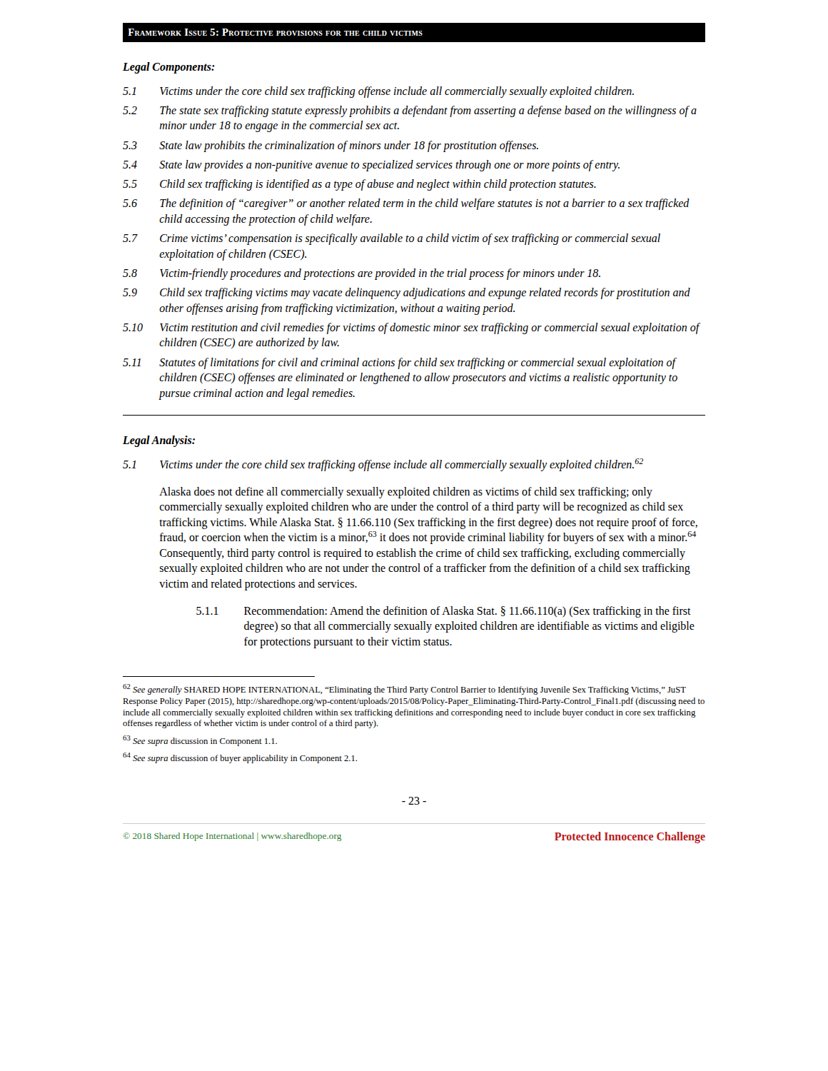Framework Issue 5: Protective provisions for the child victims
Legal Components:
5.1 Victims under the core child sex trafficking offense include all commercially sexually exploited children.
5.2 The state sex trafficking statute expressly prohibits a defendant from asserting a defense based on the willingness of a minor under 18 to engage in the commercial sex act.
5.3 State law prohibits the criminalization of minors under 18 for prostitution offenses.
5.4 State law provides a non-punitive avenue to specialized services through one or more points of entry.
5.5 Child sex trafficking is identified as a type of abuse and neglect within child protection statutes.
5.6 The definition of “caregiver” or another related term in the child welfare statutes is not a barrier to a sex trafficked child accessing the protection of child welfare.
5.7 Crime victims’ compensation is specifically available to a child victim of sex trafficking or commercial sexual exploitation of children (CSEC).
5.8 Victim-friendly procedures and protections are provided in the trial process for minors under 18.
5.9 Child sex trafficking victims may vacate delinquency adjudications and expunge related records for prostitution and other offenses arising from trafficking victimization, without a waiting period.
5.10 Victim restitution and civil remedies for victims of domestic minor sex trafficking or commercial sexual exploitation of children (CSEC) are authorized by law.
5.11 Statutes of limitations for civil and criminal actions for child sex trafficking or commercial sexual exploitation of children (CSEC) offenses are eliminated or lengthened to allow prosecutors and victims a realistic opportunity to pursue criminal action and legal remedies.
Legal Analysis:
5.1 Victims under the core child sex trafficking offense include all commercially sexually exploited children.62
Alaska does not define all commercially sexually exploited children as victims of child sex trafficking; only commercially sexually exploited children who are under the control of a third party will be recognized as child sex trafficking victims. While Alaska Stat. § 11.66.110 (Sex trafficking in the first degree) does not require proof of force, fraud, or coercion when the victim is a minor,63 it does not provide criminal liability for buyers of sex with a minor.64 Consequently, third party control is required to establish the crime of child sex trafficking, excluding commercially sexually exploited children who are not under the control of a trafficker from the definition of a child sex trafficking victim and related protections and services.
5.1.1 Recommendation: Amend the definition of Alaska Stat. § 11.66.110(a) (Sex trafficking in the first degree) so that all commercially sexually exploited children are identifiable as victims and eligible for protections pursuant to their victim status.
62 See generally SHARED HOPE INTERNATIONAL, “Eliminating the Third Party Control Barrier to Identifying Juvenile Sex Trafficking Victims,” JuST Response Policy Paper (2015), http://sharedhope.org/wp-content/uploads/2015/08/Policy-Paper_Eliminating-Third-Party-Control_Final1.pdf (discussing need to include all commercially sexually exploited children within sex trafficking definitions and corresponding need to include buyer conduct in core sex trafficking offenses regardless of whether victim is under control of a third party).
63 See supra discussion in Component 1.1.
64 See supra discussion of buyer applicability in Component 2.1.
- 23 -
© 2018 Shared Hope International | www.sharedhope.org
Protected Innocence Challenge